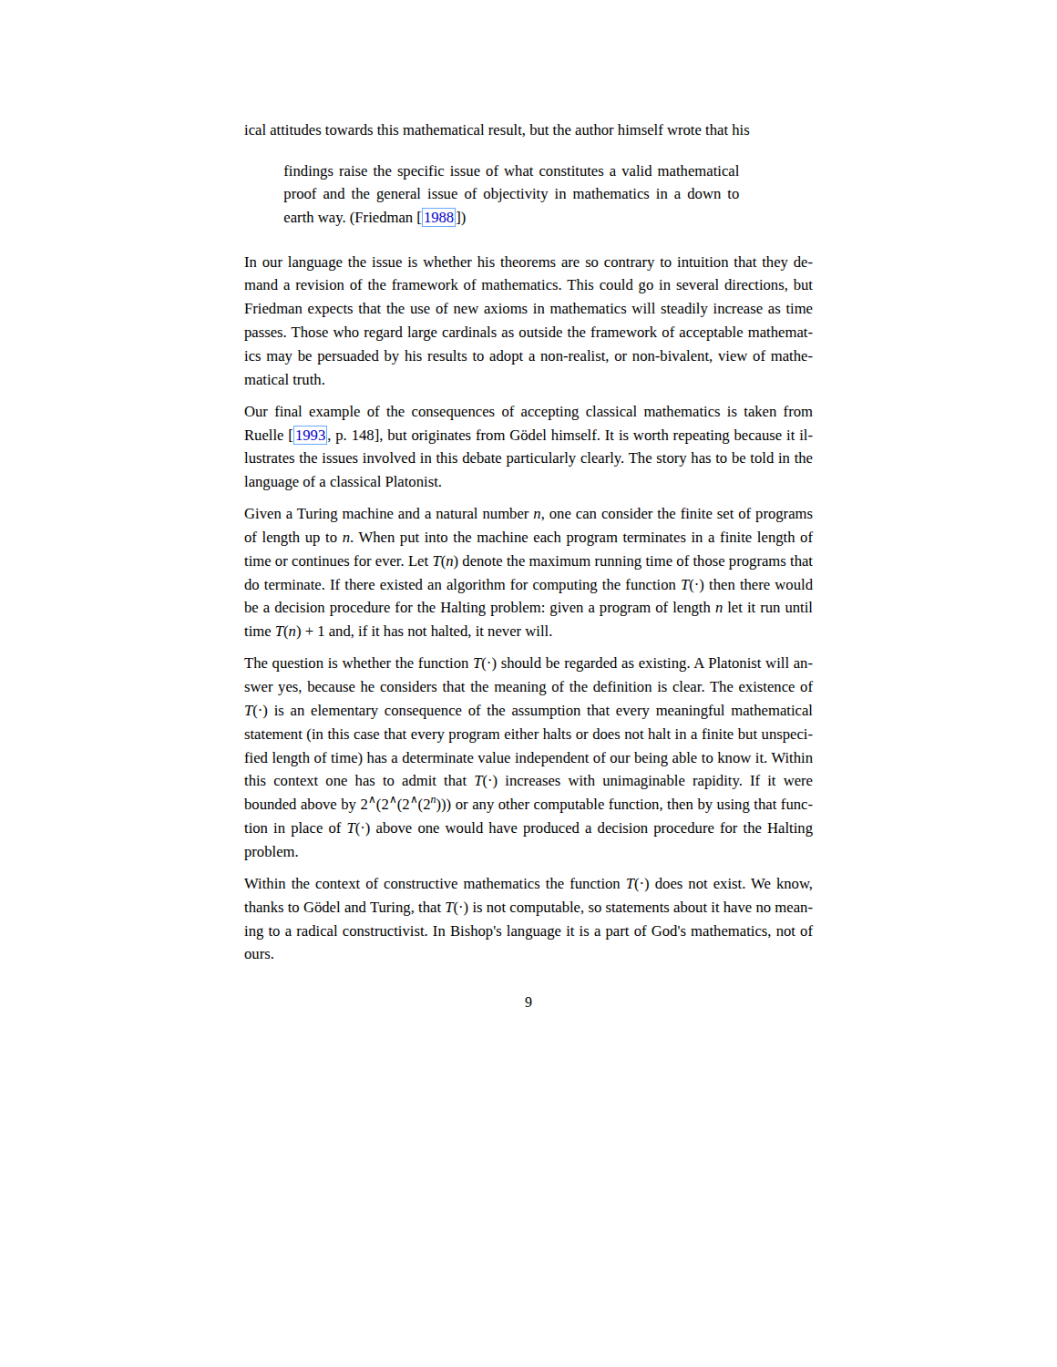ical attitudes towards this mathematical result, but the author himself wrote that his
findings raise the specific issue of what constitutes a valid mathematical proof and the general issue of objectivity in mathematics in a down to earth way. (Friedman [1988])
In our language the issue is whether his theorems are so contrary to intuition that they demand a revision of the framework of mathematics. This could go in several directions, but Friedman expects that the use of new axioms in mathematics will steadily increase as time passes. Those who regard large cardinals as outside the framework of acceptable mathematics may be persuaded by his results to adopt a non-realist, or non-bivalent, view of mathematical truth.
Our final example of the consequences of accepting classical mathematics is taken from Ruelle [1993, p. 148], but originates from Gödel himself. It is worth repeating because it illustrates the issues involved in this debate particularly clearly. The story has to be told in the language of a classical Platonist.
Given a Turing machine and a natural number n, one can consider the finite set of programs of length up to n. When put into the machine each program terminates in a finite length of time or continues for ever. Let T(n) denote the maximum running time of those programs that do terminate. If there existed an algorithm for computing the function T(·) then there would be a decision procedure for the Halting problem: given a program of length n let it run until time T(n) + 1 and, if it has not halted, it never will.
The question is whether the function T(·) should be regarded as existing. A Platonist will answer yes, because he considers that the meaning of the definition is clear. The existence of T(·) is an elementary consequence of the assumption that every meaningful mathematical statement (in this case that every program either halts or does not halt in a finite but unspecified length of time) has a determinate value independent of our being able to know it. Within this context one has to admit that T(·) increases with unimaginable rapidity. If it were bounded above by 2∧(2∧(2∧(2n))) or any other computable function, then by using that function in place of T(·) above one would have produced a decision procedure for the Halting problem.
Within the context of constructive mathematics the function T(·) does not exist. We know, thanks to Gödel and Turing, that T(·) is not computable, so statements about it have no meaning to a radical constructivist. In Bishop's language it is a part of God's mathematics, not of ours.
9